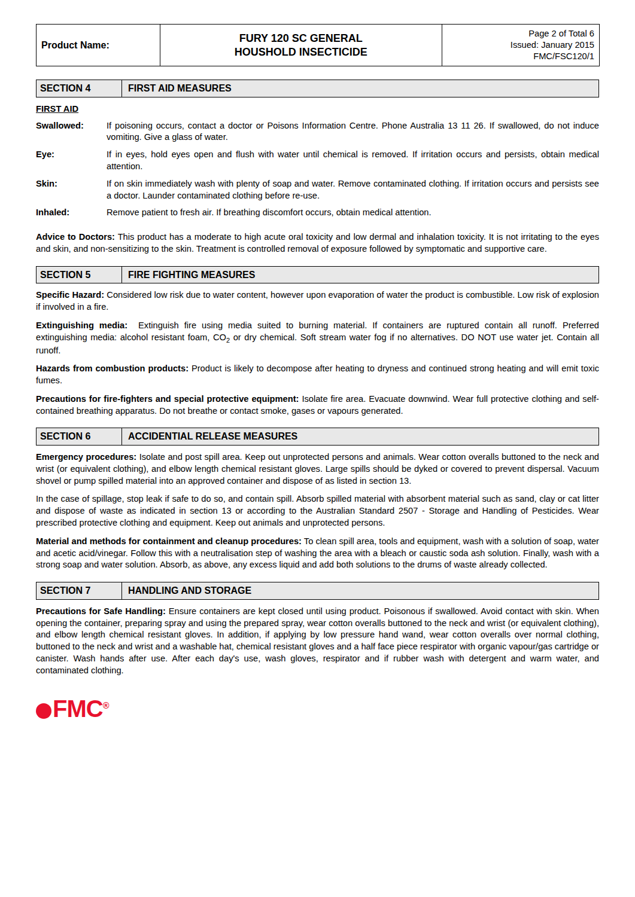Product Name:
FURY 120 SC GENERAL
HOUSHOLD INSECTICIDE
Page 2 of Total 6
Issued: January 2015
FMC/FSC120/1
SECTION 4 FIRST AID MEASURES
FIRST AID
| Swallowed: | If poisoning occurs, contact a doctor or Poisons Information Centre. Phone Australia 13 11 26. If swallowed, do not induce vomiting. Give a glass of water. |
| Eye: | If in eyes, hold eyes open and flush with water until chemical is removed. If irritation occurs and persists, obtain medical attention. |
| Skin: | If on skin immediately wash with plenty of soap and water. Remove contaminated clothing. If irritation occurs and persists see a doctor. Launder contaminated clothing before re-use. |
| Inhaled: | Remove patient to fresh air. If breathing discomfort occurs, obtain medical attention. |
Advice to Doctors: This product has a moderate to high acute oral toxicity and low dermal and inhalation toxicity. It is not irritating to the eyes and skin, and non-sensitizing to the skin. Treatment is controlled removal of exposure followed by symptomatic and supportive care.
SECTION 5 FIRE FIGHTING MEASURES
Specific Hazard: Considered low risk due to water content, however upon evaporation of water the product is combustible. Low risk of explosion if involved in a fire.
Extinguishing media: Extinguish fire using media suited to burning material. If containers are ruptured contain all runoff. Preferred extinguishing media: alcohol resistant foam, CO2 or dry chemical. Soft stream water fog if no alternatives. DO NOT use water jet. Contain all runoff.
Hazards from combustion products: Product is likely to decompose after heating to dryness and continued strong heating and will emit toxic fumes.
Precautions for fire-fighters and special protective equipment: Isolate fire area. Evacuate downwind. Wear full protective clothing and self-contained breathing apparatus. Do not breathe or contact smoke, gases or vapours generated.
SECTION 6 ACCIDENTIAL RELEASE MEASURES
Emergency procedures: Isolate and post spill area. Keep out unprotected persons and animals. Wear cotton overalls buttoned to the neck and wrist (or equivalent clothing), and elbow length chemical resistant gloves. Large spills should be dyked or covered to prevent dispersal. Vacuum shovel or pump spilled material into an approved container and dispose of as listed in section 13.
In the case of spillage, stop leak if safe to do so, and contain spill. Absorb spilled material with absorbent material such as sand, clay or cat litter and dispose of waste as indicated in section 13 or according to the Australian Standard 2507 - Storage and Handling of Pesticides. Wear prescribed protective clothing and equipment. Keep out animals and unprotected persons.
Material and methods for containment and cleanup procedures: To clean spill area, tools and equipment, wash with a solution of soap, water and acetic acid/vinegar. Follow this with a neutralisation step of washing the area with a bleach or caustic soda ash solution. Finally, wash with a strong soap and water solution. Absorb, as above, any excess liquid and add both solutions to the drums of waste already collected.
SECTION 7 HANDLING AND STORAGE
Precautions for Safe Handling: Ensure containers are kept closed until using product. Poisonous if swallowed. Avoid contact with skin. When opening the container, preparing spray and using the prepared spray, wear cotton overalls buttoned to the neck and wrist (or equivalent clothing), and elbow length chemical resistant gloves. In addition, if applying by low pressure hand wand, wear cotton overalls over normal clothing, buttoned to the neck and wrist and a washable hat, chemical resistant gloves and a half face piece respirator with organic vapour/gas cartridge or canister. Wash hands after use. After each day's use, wash gloves, respirator and if rubber wash with detergent and warm water, and contaminated clothing.
FMC®